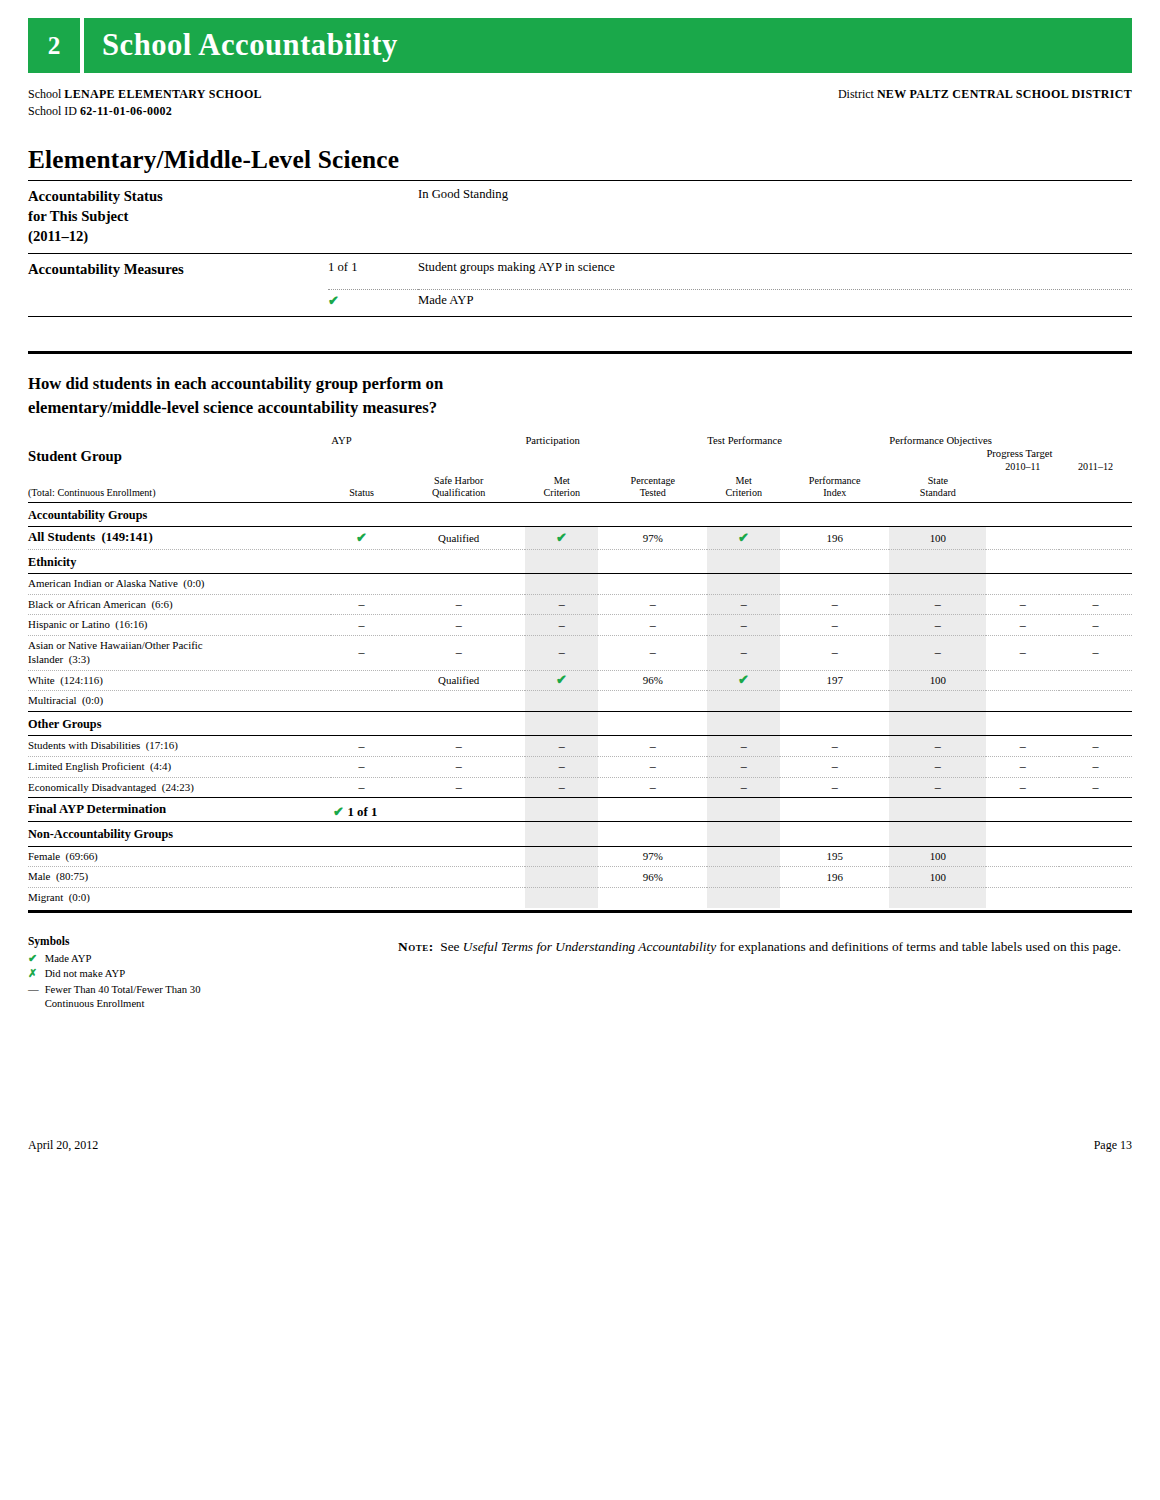2
School Accountability
School LENAPE ELEMENTARY SCHOOL
District NEW PALTZ CENTRAL SCHOOL DISTRICT
School ID 62-11-01-06-0002
Elementary/Middle-Level Science
| Accountability Status for This Subject (2011–12) | | In Good Standing |
| Accountability Measures | 1 of 1 | Student groups making AYP in science |
| | ✔ | Made AYP |
How did students in each accountability group perform on
elementary/middle-level science accountability measures?
| | AYP | Participation | Test Performance | Performance Objectives |
| --- | --- | --- | --- | --- |
| Student Group | | | | | | | | Progress Target |
| 2010–11 | 2011–12 |
| (Total: Continuous Enrollment) | Status | Safe Harbor Qualification | Met Criterion | Percentage Tested | Met Criterion | Performance Index | State Standard | | |
| Accountability Groups | |
| All Students (149:141) | ✔ | Qualified | ✔ | 97% | ✔ | 196 | 100 | | |
| Ethnicity | | | | | | | |
| American Indian or Alaska Native (0:0) | | | | | | | | | |
| Black or African American (6:6) | – | – | – | – | – | – | – | – | – |
| Hispanic or Latino (16:16) | – | – | – | – | – | – | – | – | – |
| Asian or Native Hawaiian/Other Pacific Islander (3:3) | – | – | – | – | – | – | – | – | – |
| White (124:116) | | Qualified | ✔ | 96% | ✔ | 197 | 100 | | |
| Multiracial (0:0) | | | | | | | | | |
| Other Groups | | | | | | | |
| Students with Disabilities (17:16) | – | – | – | – | – | – | – | – | – |
| Limited English Proficient (4:4) | – | – | – | – | – | – | – | – | – |
| Economically Disadvantaged (24:23) | – | – | – | – | – | – | – | – | – |
| Final AYP Determination | ✔ 1 of 1 | | | | | | |
| Non-Accountability Groups | | | | | | | |
| Female (69:66) | | | | 97% | | 195 | 100 | | |
| Male (80:75) | | | | 96% | | 196 | 100 | | |
| Migrant (0:0) | | | | | | | | | |
Symbols
| ✔ | Made AYP |
| ✗ | Did not make AYP |
| — | Fewer Than 40 Total/Fewer Than 30 Continuous Enrollment |
Note: See Useful Terms for Understanding Accountability for explanations and definitions of terms and table labels used on this page.
April 20, 2012
Page 13